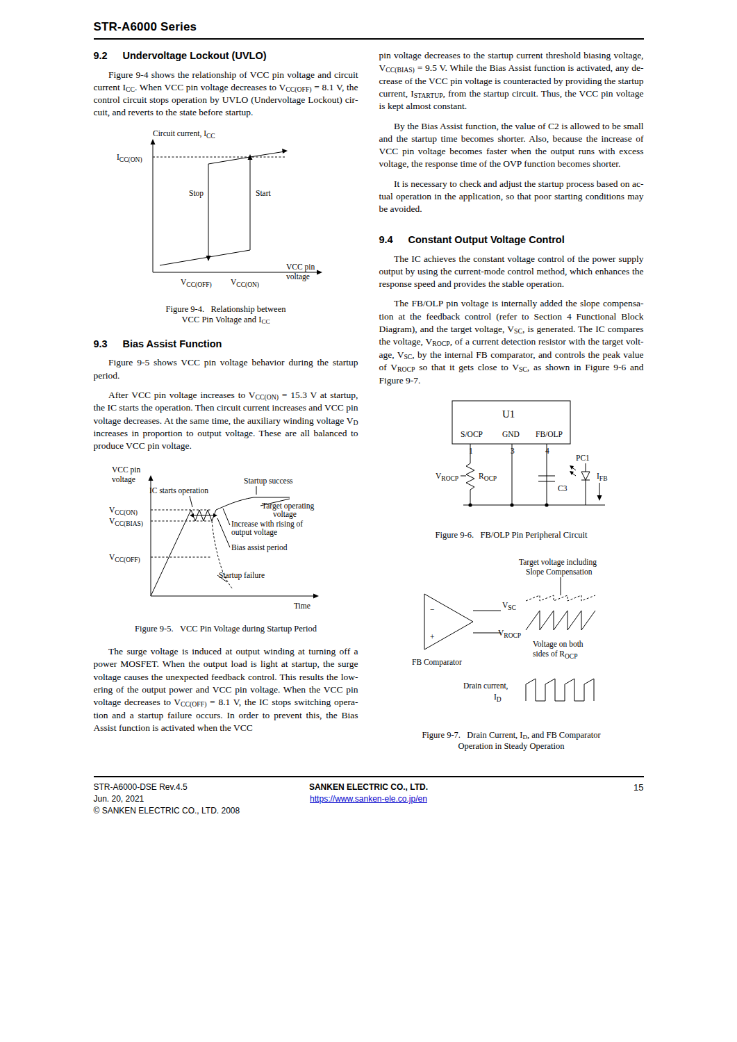STR-A6000 Series
9.2 Undervoltage Lockout (UVLO)
Figure 9-4 shows the relationship of VCC pin voltage and circuit current ICC. When VCC pin voltage decreases to VCC(OFF) = 8.1 V, the control circuit stops operation by UVLO (Undervoltage Lockout) circuit, and reverts to the state before startup.
Circuit current, ICC ICC(ON) Stop Start VCC(OFF) VCC(ON) VCC pin voltage
Figure 9-4. Relationship between
VCC Pin Voltage and ICC
9.3 Bias Assist Function
Figure 9-5 shows VCC pin voltage behavior during the startup period.
After VCC pin voltage increases to VCC(ON) = 15.3 V at startup, the IC starts the operation. Then circuit current increases and VCC pin voltage decreases. At the same time, the auxiliary winding voltage VD increases in proportion to output voltage. These are all balanced to produce VCC pin voltage.
VCC pin voltage Time VCC(ON) VCC(BIAS) VCC(OFF) Startup success IC starts operation Target operating voltage Increase with rising of output voltage Bias assist period Startup failure
Figure 9-5. VCC Pin Voltage during Startup Period
The surge voltage is induced at output winding at turning off a power MOSFET. When the output load is light at startup, the surge voltage causes the unexpected feedback control. This results the lowering of the output power and VCC pin voltage. When the VCC pin voltage decreases to VCC(OFF) = 8.1 V, the IC stops switching operation and a startup failure occurs. In order to prevent this, the Bias Assist function is activated when the VCC
pin voltage decreases to the startup current threshold biasing voltage, VCC(BIAS) = 9.5 V. While the Bias Assist function is activated, any decrease of the VCC pin voltage is counteracted by providing the startup current, ISTARTUP, from the startup circuit. Thus, the VCC pin voltage is kept almost constant.
By the Bias Assist function, the value of C2 is allowed to be small and the startup time becomes shorter. Also, because the increase of VCC pin voltage becomes faster when the output runs with excess voltage, the response time of the OVP function becomes shorter.
It is necessary to check and adjust the startup process based on actual operation in the application, so that poor starting conditions may be avoided.
9.4 Constant Output Voltage Control
The IC achieves the constant voltage control of the power supply output by using the current-mode control method, which enhances the response speed and provides the stable operation.
The FB/OLP pin voltage is internally added the slope compensation at the feedback control (refer to Section 4 Functional Block Diagram), and the target voltage, VSC, is generated. The IC compares the voltage, VROCP, of a current detection resistor with the target voltage, VSC, by the internal FB comparator, and controls the peak value of VROCP so that it gets close to VSC, as shown in Figure 9-6 and Figure 9-7.
U1 S/OCP GND FB/OLP 1 3 4 ROCP VROCP C3 PC1 IFB
Figure 9-6. FB/OLP Pin Peripheral Circuit
− + FB Comparator VSC VROCP Target voltage including Slope Compensation Voltage on both sides of ROCP Drain current, ID
Figure 9-7. Drain Current, ID, and FB Comparator
Operation in Steady Operation
STR-A6000-DSE Rev.4.5
Jun. 20, 2021
© SANKEN ELECTRIC CO., LTD. 2008
SANKEN ELECTRIC CO., LTD.
https://www.sanken-ele.co.jp/en
15